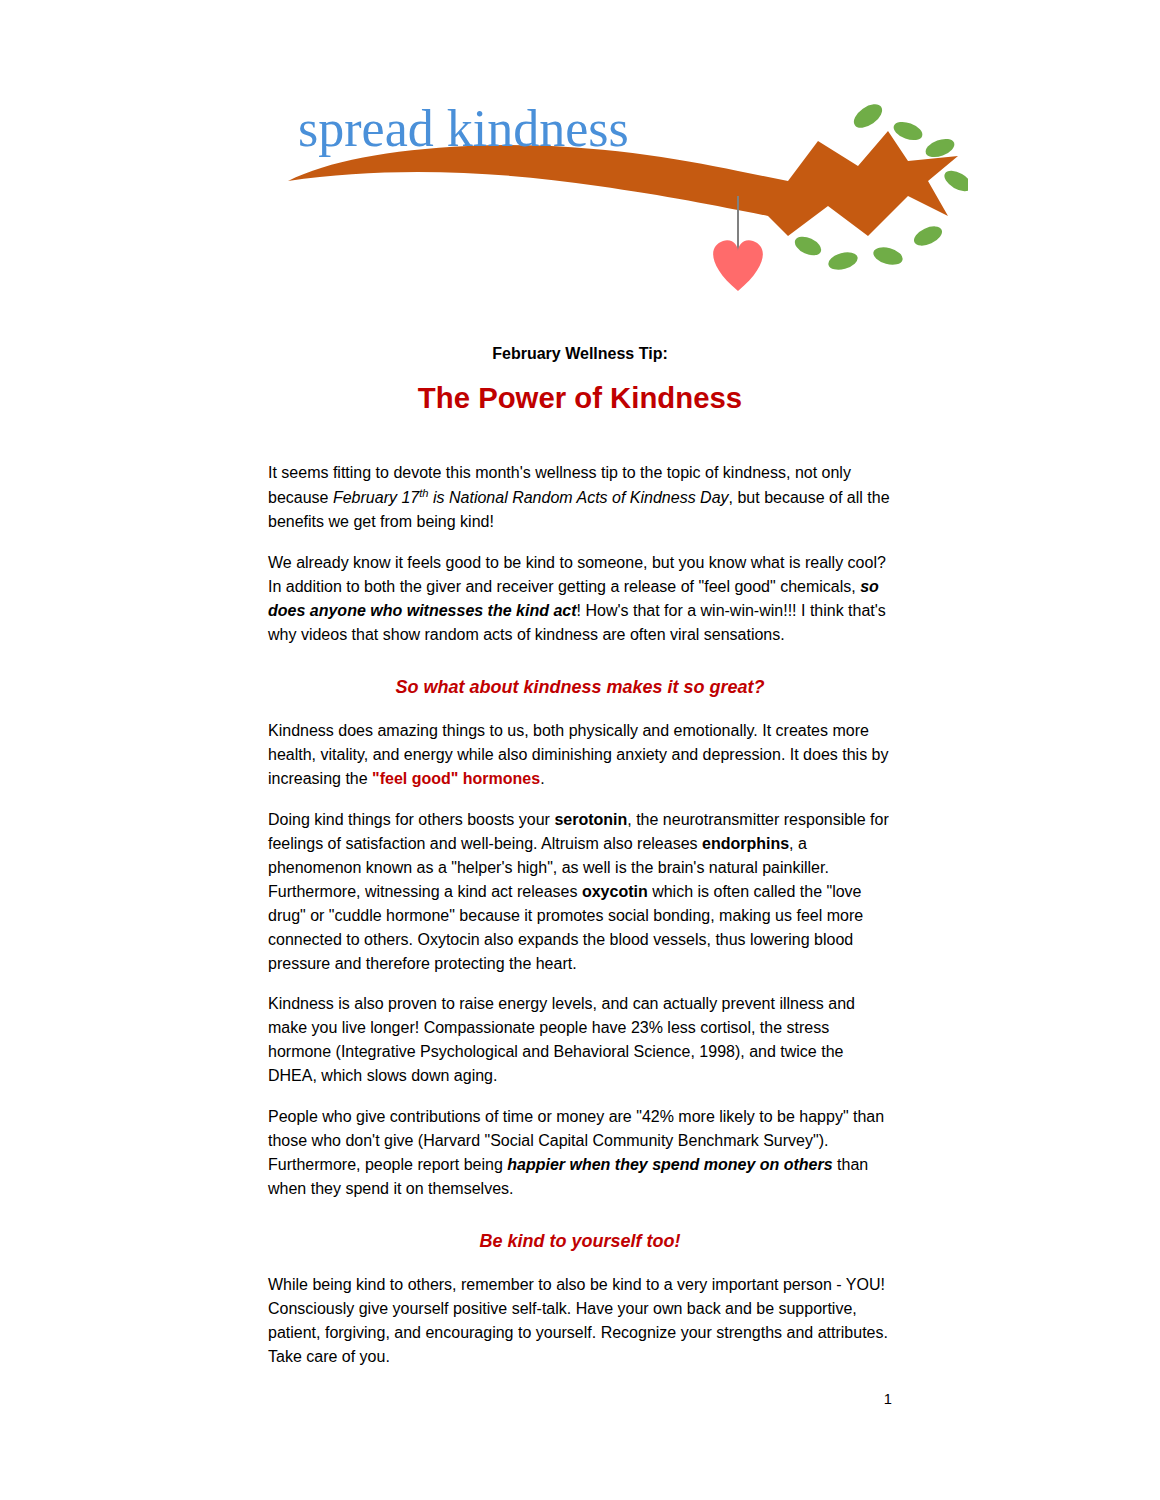spread kindness
February Wellness Tip:
The Power of Kindness
It seems fitting to devote this month's wellness tip to the topic of kindness, not only because February 17th is National Random Acts of Kindness Day, but because of all the benefits we get from being kind!
We already know it feels good to be kind to someone, but you know what is really cool? In addition to both the giver and receiver getting a release of "feel good" chemicals, so does anyone who witnesses the kind act! How's that for a win-win-win!!! I think that's why videos that show random acts of kindness are often viral sensations.
So what about kindness makes it so great?
Kindness does amazing things to us, both physically and emotionally. It creates more health, vitality, and energy while also diminishing anxiety and depression. It does this by increasing the "feel good" hormones.
Doing kind things for others boosts your serotonin, the neurotransmitter responsible for feelings of satisfaction and well-being. Altruism also releases endorphins, a phenomenon known as a "helper's high", as well is the brain's natural painkiller. Furthermore, witnessing a kind act releases oxycotin which is often called the "love drug" or "cuddle hormone" because it promotes social bonding, making us feel more connected to others. Oxytocin also expands the blood vessels, thus lowering blood pressure and therefore protecting the heart.
Kindness is also proven to raise energy levels, and can actually prevent illness and make you live longer! Compassionate people have 23% less cortisol, the stress hormone (Integrative Psychological and Behavioral Science, 1998), and twice the DHEA, which slows down aging.
People who give contributions of time or money are "42% more likely to be happy" than those who don't give (Harvard "Social Capital Community Benchmark Survey"). Furthermore, people report being happier when they spend money on others than when they spend it on themselves.
Be kind to yourself too!
While being kind to others, remember to also be kind to a very important person - YOU! Consciously give yourself positive self-talk. Have your own back and be supportive, patient, forgiving, and encouraging to yourself. Recognize your strengths and attributes. Take care of you.
1